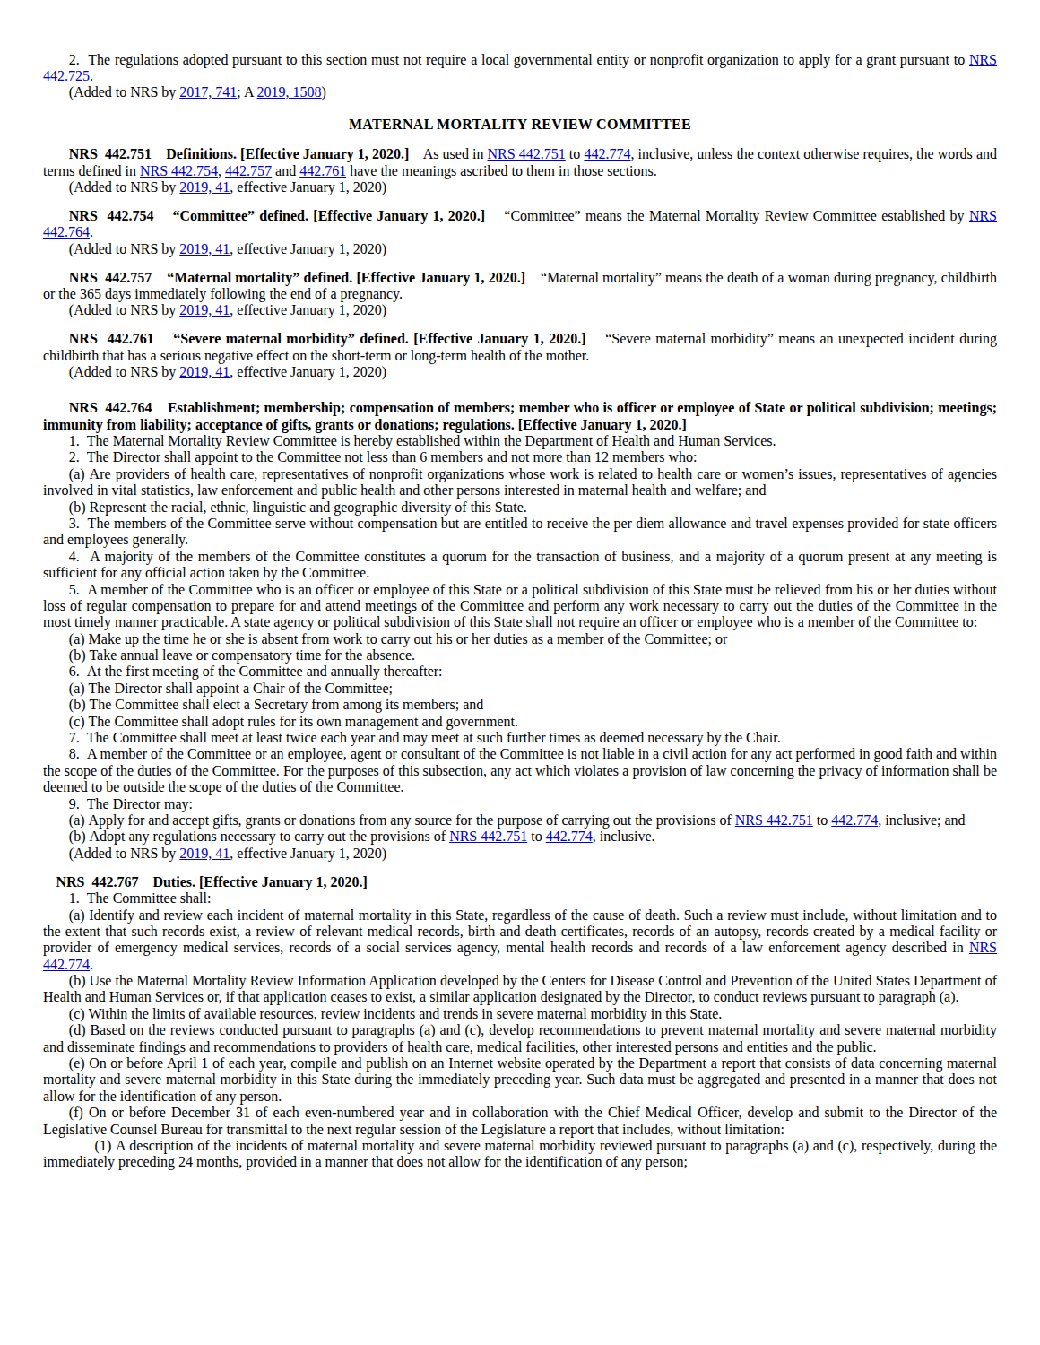2. The regulations adopted pursuant to this section must not require a local governmental entity or nonprofit organization to apply for a grant pursuant to NRS 442.725.
(Added to NRS by 2017, 741; A 2019, 1508)
MATERNAL MORTALITY REVIEW COMMITTEE
NRS 442.751 Definitions. [Effective January 1, 2020.] As used in NRS 442.751 to 442.774, inclusive, unless the context otherwise requires, the words and terms defined in NRS 442.754, 442.757 and 442.761 have the meanings ascribed to them in those sections.
(Added to NRS by 2019, 41, effective January 1, 2020)
NRS 442.754 “Committee” defined. [Effective January 1, 2020.] “Committee” means the Maternal Mortality Review Committee established by NRS 442.764.
(Added to NRS by 2019, 41, effective January 1, 2020)
NRS 442.757 “Maternal mortality” defined. [Effective January 1, 2020.] “Maternal mortality” means the death of a woman during pregnancy, childbirth or the 365 days immediately following the end of a pregnancy.
(Added to NRS by 2019, 41, effective January 1, 2020)
NRS 442.761 “Severe maternal morbidity” defined. [Effective January 1, 2020.] “Severe maternal morbidity” means an unexpected incident during childbirth that has a serious negative effect on the short-term or long-term health of the mother.
(Added to NRS by 2019, 41, effective January 1, 2020)
NRS 442.764 Establishment; membership; compensation of members; member who is officer or employee of State or political subdivision; meetings; immunity from liability; acceptance of gifts, grants or donations; regulations. [Effective January 1, 2020.]
1. The Maternal Mortality Review Committee is hereby established within the Department of Health and Human Services.
2. The Director shall appoint to the Committee not less than 6 members and not more than 12 members who:
(a) Are providers of health care, representatives of nonprofit organizations whose work is related to health care or women’s issues, representatives of agencies involved in vital statistics, law enforcement and public health and other persons interested in maternal health and welfare; and
(b) Represent the racial, ethnic, linguistic and geographic diversity of this State.
3. The members of the Committee serve without compensation but are entitled to receive the per diem allowance and travel expenses provided for state officers and employees generally.
4. A majority of the members of the Committee constitutes a quorum for the transaction of business, and a majority of a quorum present at any meeting is sufficient for any official action taken by the Committee.
5. A member of the Committee who is an officer or employee of this State or a political subdivision of this State must be relieved from his or her duties without loss of regular compensation to prepare for and attend meetings of the Committee and perform any work necessary to carry out the duties of the Committee in the most timely manner practicable. A state agency or political subdivision of this State shall not require an officer or employee who is a member of the Committee to:
(a) Make up the time he or she is absent from work to carry out his or her duties as a member of the Committee; or
(b) Take annual leave or compensatory time for the absence.
6. At the first meeting of the Committee and annually thereafter:
(a) The Director shall appoint a Chair of the Committee;
(b) The Committee shall elect a Secretary from among its members; and
(c) The Committee shall adopt rules for its own management and government.
7. The Committee shall meet at least twice each year and may meet at such further times as deemed necessary by the Chair.
8. A member of the Committee or an employee, agent or consultant of the Committee is not liable in a civil action for any act performed in good faith and within the scope of the duties of the Committee. For the purposes of this subsection, any act which violates a provision of law concerning the privacy of information shall be deemed to be outside the scope of the duties of the Committee.
9. The Director may:
(a) Apply for and accept gifts, grants or donations from any source for the purpose of carrying out the provisions of NRS 442.751 to 442.774, inclusive; and
(b) Adopt any regulations necessary to carry out the provisions of NRS 442.751 to 442.774, inclusive.
(Added to NRS by 2019, 41, effective January 1, 2020)
NRS 442.767 Duties. [Effective January 1, 2020.]
1. The Committee shall:
(a) Identify and review each incident of maternal mortality in this State, regardless of the cause of death. Such a review must include, without limitation and to the extent that such records exist, a review of relevant medical records, birth and death certificates, records of an autopsy, records created by a medical facility or provider of emergency medical services, records of a social services agency, mental health records and records of a law enforcement agency described in NRS 442.774.
(b) Use the Maternal Mortality Review Information Application developed by the Centers for Disease Control and Prevention of the United States Department of Health and Human Services or, if that application ceases to exist, a similar application designated by the Director, to conduct reviews pursuant to paragraph (a).
(c) Within the limits of available resources, review incidents and trends in severe maternal morbidity in this State.
(d) Based on the reviews conducted pursuant to paragraphs (a) and (c), develop recommendations to prevent maternal mortality and severe maternal morbidity and disseminate findings and recommendations to providers of health care, medical facilities, other interested persons and entities and the public.
(e) On or before April 1 of each year, compile and publish on an Internet website operated by the Department a report that consists of data concerning maternal mortality and severe maternal morbidity in this State during the immediately preceding year. Such data must be aggregated and presented in a manner that does not allow for the identification of any person.
(f) On or before December 31 of each even-numbered year and in collaboration with the Chief Medical Officer, develop and submit to the Director of the Legislative Counsel Bureau for transmittal to the next regular session of the Legislature a report that includes, without limitation:
(1) A description of the incidents of maternal mortality and severe maternal morbidity reviewed pursuant to paragraphs (a) and (c), respectively, during the immediately preceding 24 months, provided in a manner that does not allow for the identification of any person;